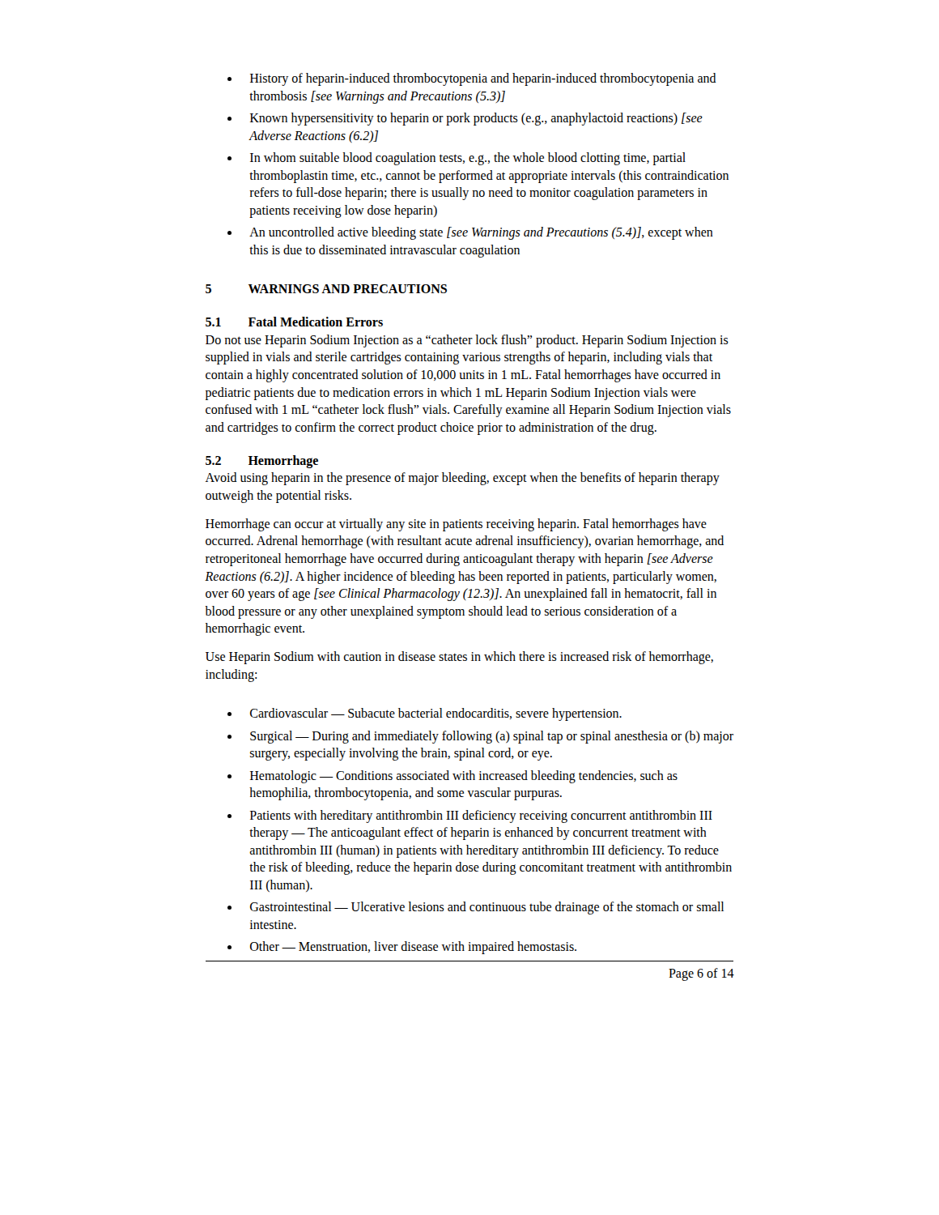History of heparin-induced thrombocytopenia and heparin-induced thrombocytopenia and thrombosis [see Warnings and Precautions (5.3)]
Known hypersensitivity to heparin or pork products (e.g., anaphylactoid reactions) [see Adverse Reactions (6.2)]
In whom suitable blood coagulation tests, e.g., the whole blood clotting time, partial thromboplastin time, etc., cannot be performed at appropriate intervals (this contraindication refers to full-dose heparin; there is usually no need to monitor coagulation parameters in patients receiving low dose heparin)
An uncontrolled active bleeding state [see Warnings and Precautions (5.4)], except when this is due to disseminated intravascular coagulation
5 WARNINGS AND PRECAUTIONS
5.1 Fatal Medication Errors
Do not use Heparin Sodium Injection as a “catheter lock flush” product. Heparin Sodium Injection is supplied in vials and sterile cartridges containing various strengths of heparin, including vials that contain a highly concentrated solution of 10,000 units in 1 mL. Fatal hemorrhages have occurred in pediatric patients due to medication errors in which 1 mL Heparin Sodium Injection vials were confused with 1 mL “catheter lock flush” vials. Carefully examine all Heparin Sodium Injection vials and cartridges to confirm the correct product choice prior to administration of the drug.
5.2 Hemorrhage
Avoid using heparin in the presence of major bleeding, except when the benefits of heparin therapy outweigh the potential risks.
Hemorrhage can occur at virtually any site in patients receiving heparin. Fatal hemorrhages have occurred. Adrenal hemorrhage (with resultant acute adrenal insufficiency), ovarian hemorrhage, and retroperitoneal hemorrhage have occurred during anticoagulant therapy with heparin [see Adverse Reactions (6.2)]. A higher incidence of bleeding has been reported in patients, particularly women, over 60 years of age [see Clinical Pharmacology (12.3)]. An unexplained fall in hematocrit, fall in blood pressure or any other unexplained symptom should lead to serious consideration of a hemorrhagic event.
Use Heparin Sodium with caution in disease states in which there is increased risk of hemorrhage, including:
Cardiovascular — Subacute bacterial endocarditis, severe hypertension.
Surgical — During and immediately following (a) spinal tap or spinal anesthesia or (b) major surgery, especially involving the brain, spinal cord, or eye.
Hematologic — Conditions associated with increased bleeding tendencies, such as hemophilia, thrombocytopenia, and some vascular purpuras.
Patients with hereditary antithrombin III deficiency receiving concurrent antithrombin III therapy — The anticoagulant effect of heparin is enhanced by concurrent treatment with antithrombin III (human) in patients with hereditary antithrombin III deficiency. To reduce the risk of bleeding, reduce the heparin dose during concomitant treatment with antithrombin III (human).
Gastrointestinal — Ulcerative lesions and continuous tube drainage of the stomach or small intestine.
Other — Menstruation, liver disease with impaired hemostasis.
Page 6 of 14